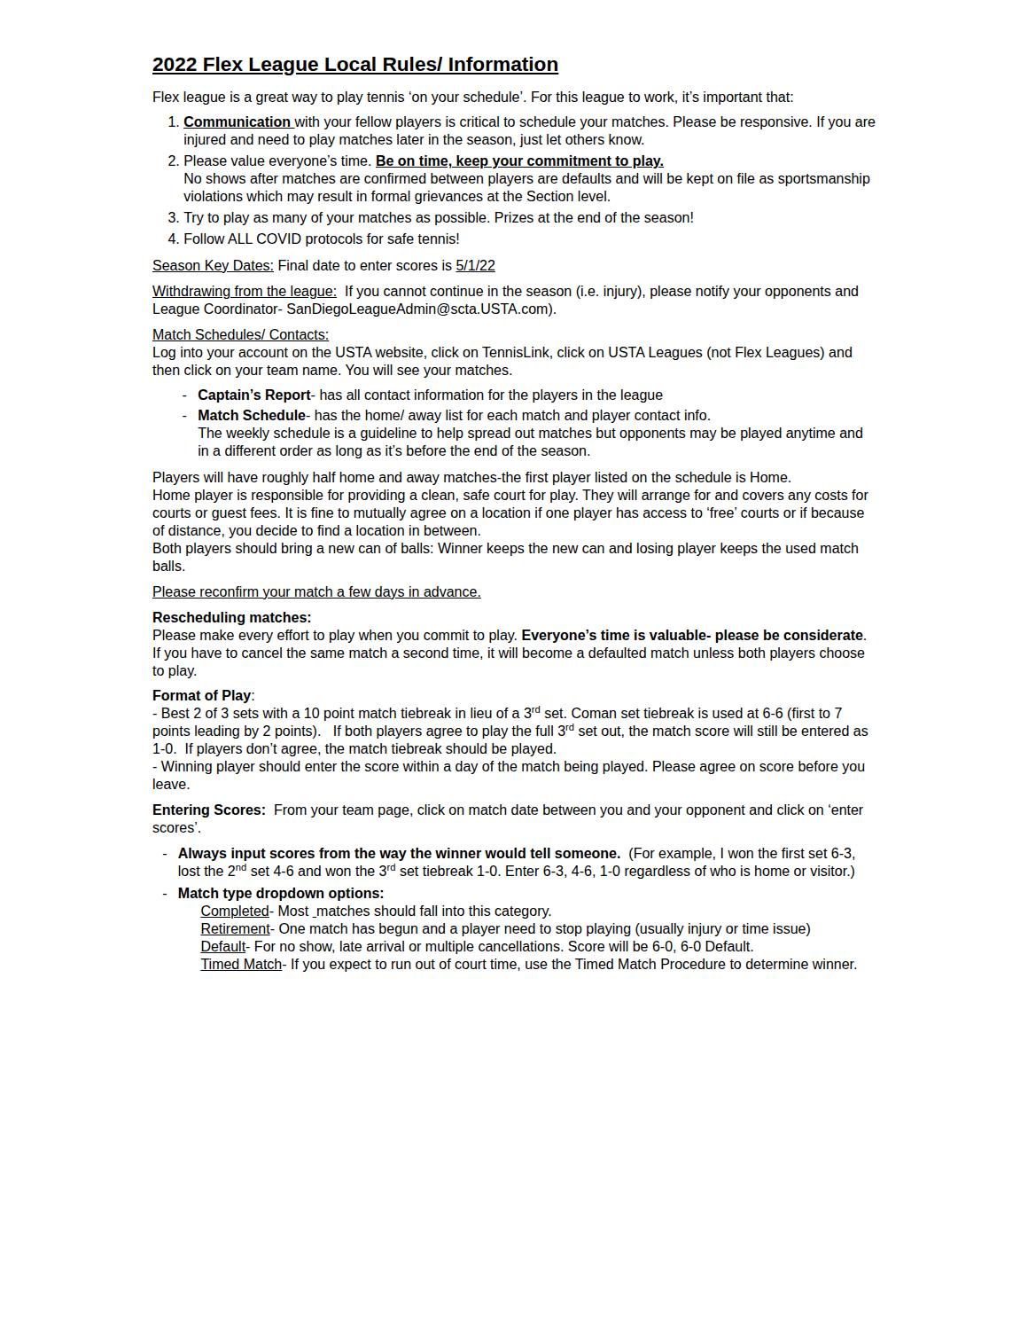2022 Flex League Local Rules/ Information
Flex league is a great way to play tennis ‘on your schedule’. For this league to work, it’s important that:
Communication with your fellow players is critical to schedule your matches. Please be responsive. If you are injured and need to play matches later in the season, just let others know.
Please value everyone’s time. Be on time, keep your commitment to play.
No shows after matches are confirmed between players are defaults and will be kept on file as sportsmanship violations which may result in formal grievances at the Section level.
Try to play as many of your matches as possible. Prizes at the end of the season!
Follow ALL COVID protocols for safe tennis!
Season Key Dates: Final date to enter scores is 5/1/22
Withdrawing from the league: If you cannot continue in the season (i.e. injury), please notify your opponents and League Coordinator- SanDiegoLeagueAdmin@scta.USTA.com).
Match Schedules/ Contacts:
Log into your account on the USTA website, click on TennisLink, click on USTA Leagues (not Flex Leagues) and then click on your team name. You will see your matches.
Captain’s Report- has all contact information for the players in the league
Match Schedule- has the home/ away list for each match and player contact info.
The weekly schedule is a guideline to help spread out matches but opponents may be played anytime and in a different order as long as it’s before the end of the season.
Players will have roughly half home and away matches-the first player listed on the schedule is Home.
Home player is responsible for providing a clean, safe court for play. They will arrange for and covers any costs for courts or guest fees. It is fine to mutually agree on a location if one player has access to ‘free’ courts or if because of distance, you decide to find a location in between.
Both players should bring a new can of balls: Winner keeps the new can and losing player keeps the used match balls.
Please reconfirm your match a few days in advance.
Rescheduling matches:
Please make every effort to play when you commit to play. Everyone’s time is valuable- please be considerate. If you have to cancel the same match a second time, it will become a defaulted match unless both players choose to play.
Format of Play:
- Best 2 of 3 sets with a 10 point match tiebreak in lieu of a 3rd set. Coman set tiebreak is used at 6-6 (first to 7 points leading by 2 points). If both players agree to play the full 3rd set out, the match score will still be entered as 1-0. If players don’t agree, the match tiebreak should be played.
- Winning player should enter the score within a day of the match being played. Please agree on score before you leave.
Entering Scores: From your team page, click on match date between you and your opponent and click on ‘enter scores’.
Always input scores from the way the winner would tell someone. (For example, I won the first set 6-3, lost the 2nd set 4-6 and won the 3rd set tiebreak 1-0. Enter 6-3, 4-6, 1-0 regardless of who is home or visitor.)
Match type dropdown options:
Completed- Most matches should fall into this category.
Retirement- One match has begun and a player need to stop playing (usually injury or time issue)
Default- For no show, late arrival or multiple cancellations. Score will be 6-0, 6-0 Default.
Timed Match- If you expect to run out of court time, use the Timed Match Procedure to determine winner.